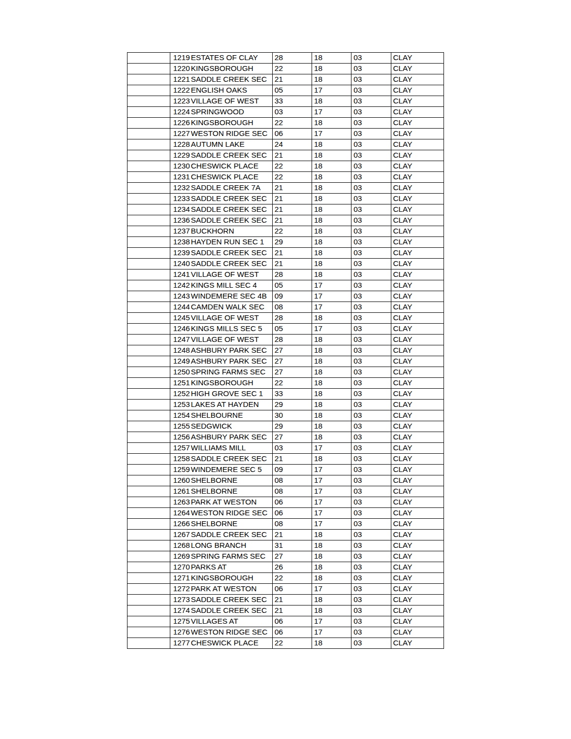| | 1219 | ESTATES OF CLAY | 28 | 18 | 03 | CLAY |
| | 1220 | KINGSBOROUGH | 22 | 18 | 03 | CLAY |
| | 1221 | SADDLE CREEK SEC | 21 | 18 | 03 | CLAY |
| | 1222 | ENGLISH OAKS | 05 | 17 | 03 | CLAY |
| | 1223 | VILLAGE OF WEST | 33 | 18 | 03 | CLAY |
| | 1224 | SPRINGWOOD | 03 | 17 | 03 | CLAY |
| | 1226 | KINGSBOROUGH | 22 | 18 | 03 | CLAY |
| | 1227 | WESTON RIDGE SEC | 06 | 17 | 03 | CLAY |
| | 1228 | AUTUMN LAKE | 24 | 18 | 03 | CLAY |
| | 1229 | SADDLE CREEK SEC | 21 | 18 | 03 | CLAY |
| | 1230 | CHESWICK PLACE | 22 | 18 | 03 | CLAY |
| | 1231 | CHESWICK PLACE | 22 | 18 | 03 | CLAY |
| | 1232 | SADDLE CREEK 7A | 21 | 18 | 03 | CLAY |
| | 1233 | SADDLE CREEK SEC | 21 | 18 | 03 | CLAY |
| | 1234 | SADDLE CREEK SEC | 21 | 18 | 03 | CLAY |
| | 1236 | SADDLE CREEK SEC | 21 | 18 | 03 | CLAY |
| | 1237 | BUCKHORN | 22 | 18 | 03 | CLAY |
| | 1238 | HAYDEN RUN SEC 1 | 29 | 18 | 03 | CLAY |
| | 1239 | SADDLE CREEK SEC | 21 | 18 | 03 | CLAY |
| | 1240 | SADDLE CREEK SEC | 21 | 18 | 03 | CLAY |
| | 1241 | VILLAGE OF WEST | 28 | 18 | 03 | CLAY |
| | 1242 | KINGS MILL SEC 4 | 05 | 17 | 03 | CLAY |
| | 1243 | WINDEMERE SEC 4B | 09 | 17 | 03 | CLAY |
| | 1244 | CAMDEN WALK SEC | 08 | 17 | 03 | CLAY |
| | 1245 | VILLAGE OF WEST | 28 | 18 | 03 | CLAY |
| | 1246 | KINGS MILLS SEC 5 | 05 | 17 | 03 | CLAY |
| | 1247 | VILLAGE OF WEST | 28 | 18 | 03 | CLAY |
| | 1248 | ASHBURY PARK SEC | 27 | 18 | 03 | CLAY |
| | 1249 | ASHBURY PARK SEC | 27 | 18 | 03 | CLAY |
| | 1250 | SPRING FARMS SEC | 27 | 18 | 03 | CLAY |
| | 1251 | KINGSBOROUGH | 22 | 18 | 03 | CLAY |
| | 1252 | HIGH GROVE SEC 1 | 33 | 18 | 03 | CLAY |
| | 1253 | LAKES AT HAYDEN | 29 | 18 | 03 | CLAY |
| | 1254 | SHELBOURNE | 30 | 18 | 03 | CLAY |
| | 1255 | SEDGWICK | 29 | 18 | 03 | CLAY |
| | 1256 | ASHBURY PARK SEC | 27 | 18 | 03 | CLAY |
| | 1257 | WILLIAMS MILL | 03 | 17 | 03 | CLAY |
| | 1258 | SADDLE CREEK SEC | 21 | 18 | 03 | CLAY |
| | 1259 | WINDEMERE SEC 5 | 09 | 17 | 03 | CLAY |
| | 1260 | SHELBORNE | 08 | 17 | 03 | CLAY |
| | 1261 | SHELBORNE | 08 | 17 | 03 | CLAY |
| | 1263 | PARK AT WESTON | 06 | 17 | 03 | CLAY |
| | 1264 | WESTON RIDGE SEC | 06 | 17 | 03 | CLAY |
| | 1266 | SHELBORNE | 08 | 17 | 03 | CLAY |
| | 1267 | SADDLE CREEK SEC | 21 | 18 | 03 | CLAY |
| | 1268 | LONG BRANCH | 31 | 18 | 03 | CLAY |
| | 1269 | SPRING FARMS SEC | 27 | 18 | 03 | CLAY |
| | 1270 | PARKS AT | 26 | 18 | 03 | CLAY |
| | 1271 | KINGSBOROUGH | 22 | 18 | 03 | CLAY |
| | 1272 | PARK AT WESTON | 06 | 17 | 03 | CLAY |
| | 1273 | SADDLE CREEK SEC | 21 | 18 | 03 | CLAY |
| | 1274 | SADDLE CREEK SEC | 21 | 18 | 03 | CLAY |
| | 1275 | VILLAGES AT | 06 | 17 | 03 | CLAY |
| | 1276 | WESTON RIDGE SEC | 06 | 17 | 03 | CLAY |
| | 1277 | CHESWICK PLACE | 22 | 18 | 03 | CLAY |